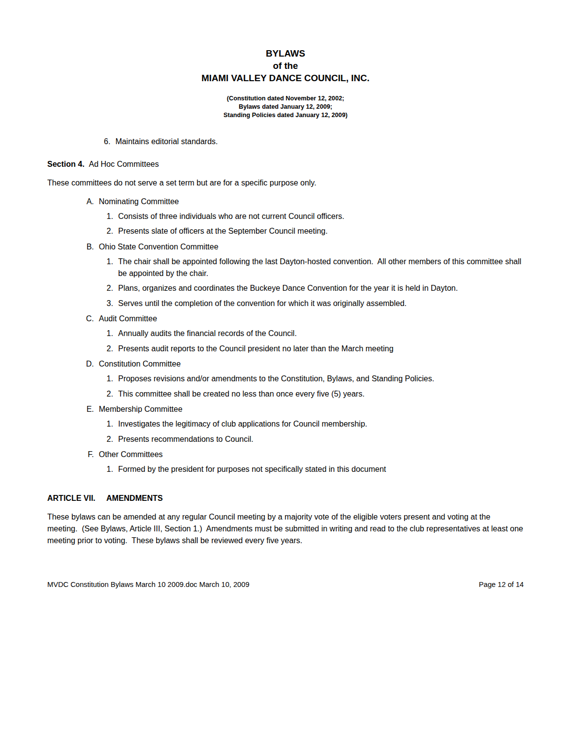BYLAWS
of the
MIAMI VALLEY DANCE COUNCIL, INC.
(Constitution dated November 12, 2002;
Bylaws dated January 12, 2009;
Standing Policies dated January 12, 2009)
Maintains editorial standards.
Section 4. Ad Hoc Committees
These committees do not serve a set term but are for a specific purpose only.
Nominating Committee
Consists of three individuals who are not current Council officers.
Presents slate of officers at the September Council meeting.
Ohio State Convention Committee
The chair shall be appointed following the last Dayton-hosted convention. All other members of this committee shall be appointed by the chair.
Plans, organizes and coordinates the Buckeye Dance Convention for the year it is held in Dayton.
Serves until the completion of the convention for which it was originally assembled.
Audit Committee
Annually audits the financial records of the Council.
Presents audit reports to the Council president no later than the March meeting
Constitution Committee
Proposes revisions and/or amendments to the Constitution, Bylaws, and Standing Policies.
This committee shall be created no less than once every five (5) years.
Membership Committee
Investigates the legitimacy of club applications for Council membership.
Presents recommendations to Council.
Other Committees
Formed by the president for purposes not specifically stated in this document
ARTICLE VII. AMENDMENTS
These bylaws can be amended at any regular Council meeting by a majority vote of the eligible voters present and voting at the meeting. (See Bylaws, Article III, Section 1.) Amendments must be submitted in writing and read to the club representatives at least one meeting prior to voting. These bylaws shall be reviewed every five years.
MVDC Constitution Bylaws March 10 2009.doc March 10, 2009
Page 12 of 14